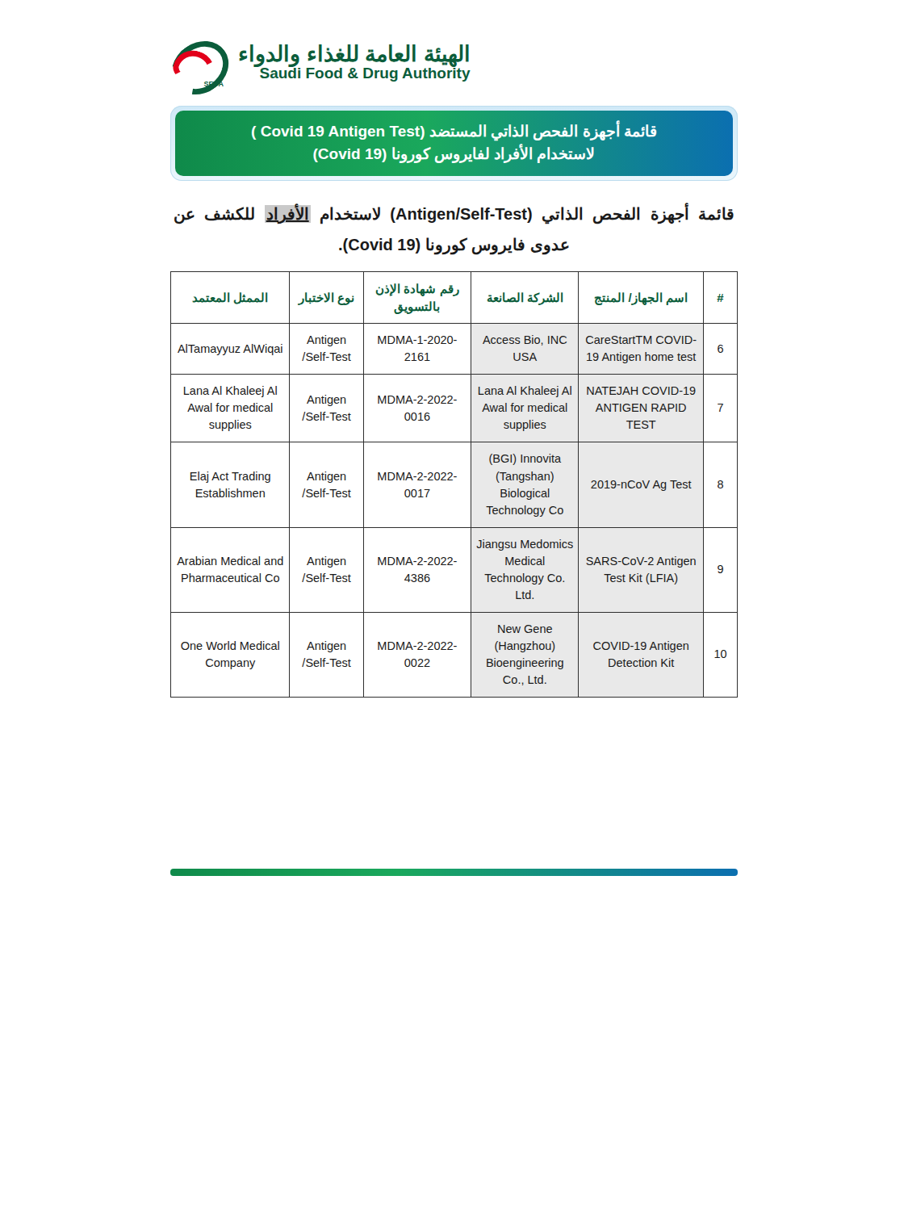الهيئة العامة للغذاء والدواء
Saudi Food & Drug Authority
SFDA
قائمة أجهزة الفحص الذاتي المستضد ( Covid 19 Antigen Test)
لاستخدام الأفراد لفايروس كورونا (Covid 19)
قائمة أجهزة الفحص الذاتي (Antigen/Self-Test) لاستخدام الأفراد للكشف عن عدوى فايروس كورونا (Covid 19).
| # | اسم الجهاز/ المنتج | الشركة الصانعة | رقم شهادة الإذن بالتسويق | نوع الاختبار | الممثل المعتمد |
| --- | --- | --- | --- | --- | --- |
| 6 | CareStartTM COVID-19 Antigen home test | Access Bio, INC USA | MDMA-1-2020-2161 | Antigen /Self-Test | AlTamayyuz AlWiqai |
| 7 | NATEJAH COVID-19 ANTIGEN RAPID TEST | Lana Al Khaleej Al Awal for medical supplies | MDMA-2-2022-0016 | Antigen /Self-Test | Lana Al Khaleej Al Awal for medical supplies |
| 8 | 2019-nCoV Ag Test | (BGI) Innovita (Tangshan) Biological Technology Co | MDMA-2-2022-0017 | Antigen /Self-Test | Elaj Act Trading Establishmen |
| 9 | SARS-CoV-2 Antigen Test Kit (LFIA) | Jiangsu Medomics Medical Technology Co. Ltd. | MDMA-2-2022-4386 | Antigen /Self-Test | Arabian Medical and Pharmaceutical Co |
| 10 | COVID-19 Antigen Detection Kit | New Gene (Hangzhou) Bioengineering Co., Ltd. | MDMA-2-2022-0022 | Antigen /Self-Test | One World Medical Company |